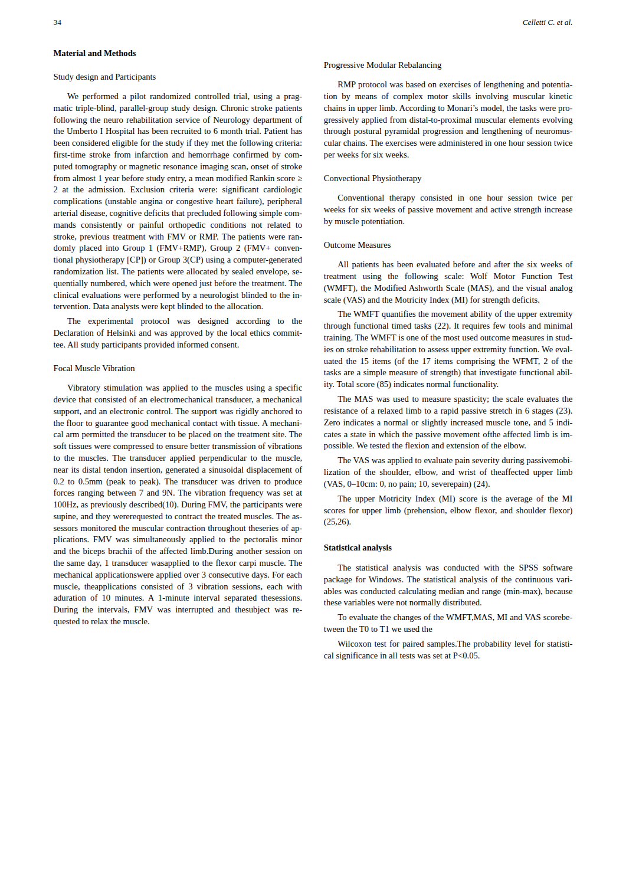34 Celletti C. et al.
Material and Methods
Study design and Participants
We performed a pilot randomized controlled trial, using a pragmatic triple-blind, parallel-group study design. Chronic stroke patients following the neuro rehabilitation service of Neurology department of the Umberto I Hospital has been recruited to 6 month trial. Patient has been considered eligible for the study if they met the following criteria: first-time stroke from infarction and hemorrhage confirmed by computed tomography or magnetic resonance imaging scan, onset of stroke from almost 1 year before study entry, a mean modified Rankin score ≥ 2 at the admission. Exclusion criteria were: significant cardiologic complications (unstable angina or congestive heart failure), peripheral arterial disease, cognitive deficits that precluded following simple commands consistently or painful orthopedic conditions not related to stroke, previous treatment with FMV or RMP. The patients were randomly placed into Group 1 (FMV+RMP), Group 2 (FMV+ conventional physiotherapy [CP]) or Group 3(CP) using a computer-generated randomization list. The patients were allocated by sealed envelope, sequentially numbered, which were opened just before the treatment. The clinical evaluations were performed by a neurologist blinded to the intervention. Data analysts were kept blinded to the allocation.
The experimental protocol was designed according to the Declaration of Helsinki and was approved by the local ethics committee. All study participants provided informed consent.
Focal Muscle Vibration
Vibratory stimulation was applied to the muscles using a specific device that consisted of an electromechanical transducer, a mechanical support, and an electronic control. The support was rigidly anchored to the floor to guarantee good mechanical contact with tissue. A mechanical arm permitted the transducer to be placed on the treatment site. The soft tissues were compressed to ensure better transmission of vibrations to the muscles. The transducer applied perpendicular to the muscle, near its distal tendon insertion, generated a sinusoidal displacement of 0.2 to 0.5mm (peak to peak). The transducer was driven to produce forces ranging between 7 and 9N. The vibration frequency was set at 100Hz, as previously described(10). During FMV, the participants were supine, and they wererequested to contract the treated muscles. The assessors monitored the muscular contraction throughout theseries of applications. FMV was simultaneously applied to the pectoralis minor and the biceps brachii of the affected limb.During another session on the same day, 1 transducer wasapplied to the flexor carpi muscle. The mechanical applicationswere applied over 3 consecutive days. For each muscle, theapplications consisted of 3 vibration sessions, each with aduration of 10 minutes. A 1-minute interval separated thesessions. During the intervals, FMV was interrupted and thesubject was requested to relax the muscle.
Progressive Modular Rebalancing
RMP protocol was based on exercises of lengthening and potentiation by means of complex motor skills involving muscular kinetic chains in upper limb. According to Monari’s model, the tasks were progressively applied from distal-to-proximal muscular elements evolving through postural pyramidal progression and lengthening of neuromuscular chains. The exercises were administered in one hour session twice per weeks for six weeks.
Convectional Physiotherapy
Conventional therapy consisted in one hour session twice per weeks for six weeks of passive movement and active strength increase by muscle potentiation.
Outcome Measures
All patients has been evaluated before and after the six weeks of treatment using the following scale: Wolf Motor Function Test (WMFT), the Modified Ashworth Scale (MAS), and the visual analog scale (VAS) and the Motricity Index (MI) for strength deficits.
The WMFT quantifies the movement ability of the upper extremity through functional timed tasks (22). It requires few tools and minimal training. The WMFT is one of the most used outcome measures in studies on stroke rehabilitation to assess upper extremity function. We evaluated the 15 items (of the 17 items comprising the WFMT, 2 of the tasks are a simple measure of strength) that investigate functional ability. Total score (85) indicates normal functionality.
The MAS was used to measure spasticity; the scale evaluates the resistance of a relaxed limb to a rapid passive stretch in 6 stages (23). Zero indicates a normal or slightly increased muscle tone, and 5 indicates a state in which the passive movement ofthe affected limb is impossible. We tested the flexion and extension of the elbow.
The VAS was applied to evaluate pain severity during passivemobilization of the shoulder, elbow, and wrist of theaffected upper limb (VAS, 0–10cm: 0, no pain; 10, severepain) (24).
The upper Motricity Index (MI) score is the average of the MI scores for upper limb (prehension, elbow flexor, and shoulder flexor) (25,26).
Statistical analysis
The statistical analysis was conducted with the SPSS software package for Windows. The statistical analysis of the continuous variables was conducted calculating median and range (min-max), because these variables were not normally distributed.
To evaluate the changes of the WMFT,MAS, MI and VAS scorebetween the T0 to T1 we used the
Wilcoxon test for paired samples.The probability level for statistical significance in all tests was set at P<0.05.